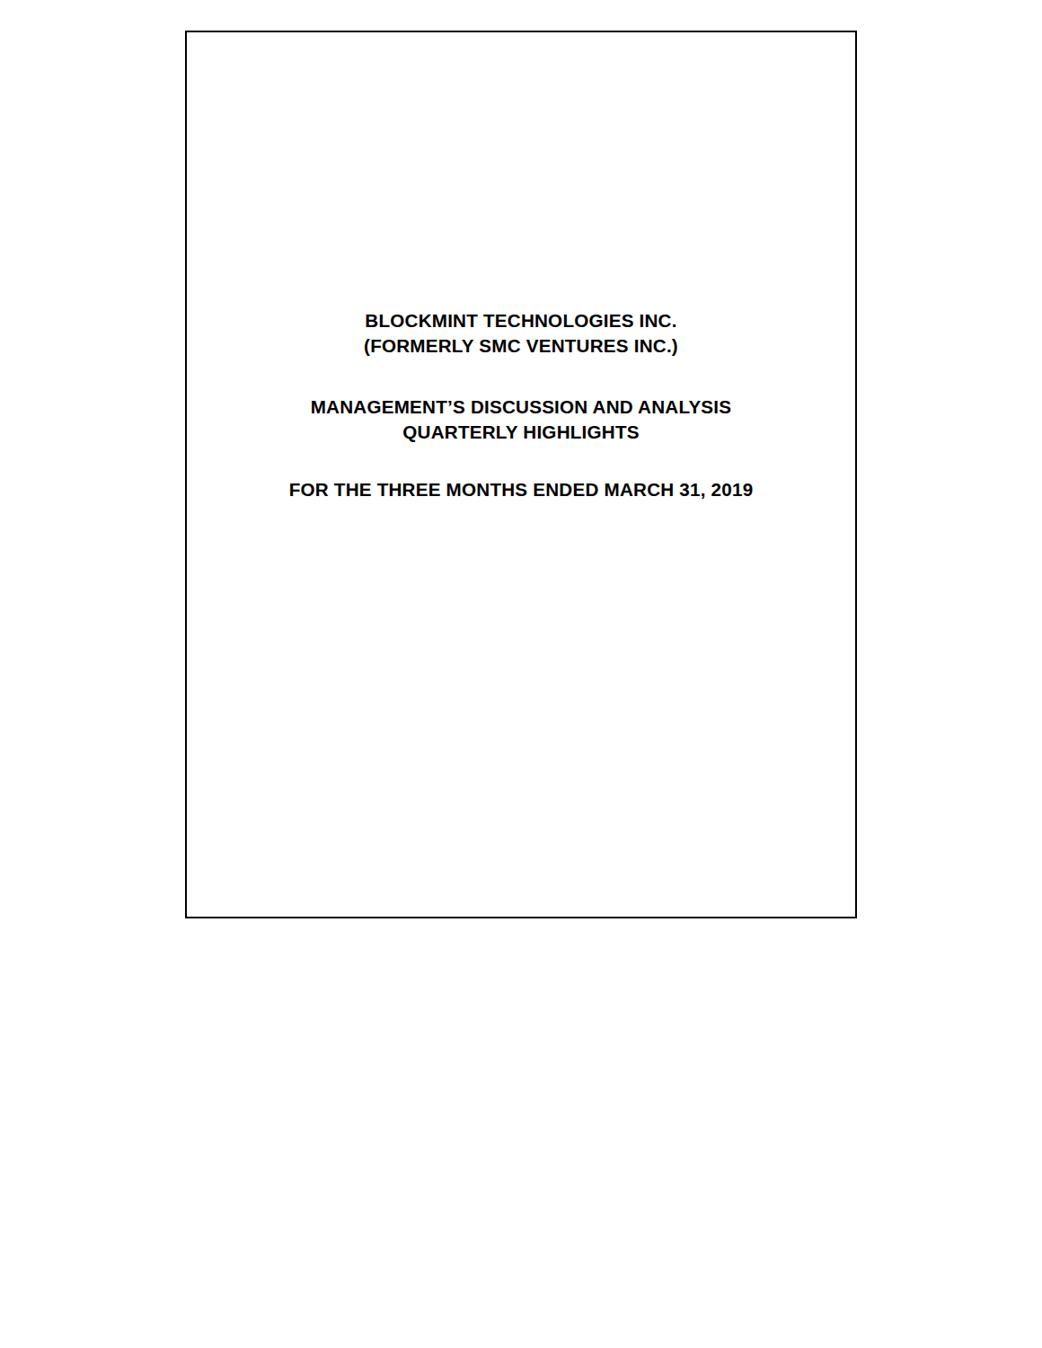BLOCKMINT TECHNOLOGIES INC.
(FORMERLY SMC VENTURES INC.)
MANAGEMENT’S DISCUSSION AND ANALYSIS
QUARTERLY HIGHLIGHTS
FOR THE THREE MONTHS ENDED MARCH 31, 2019